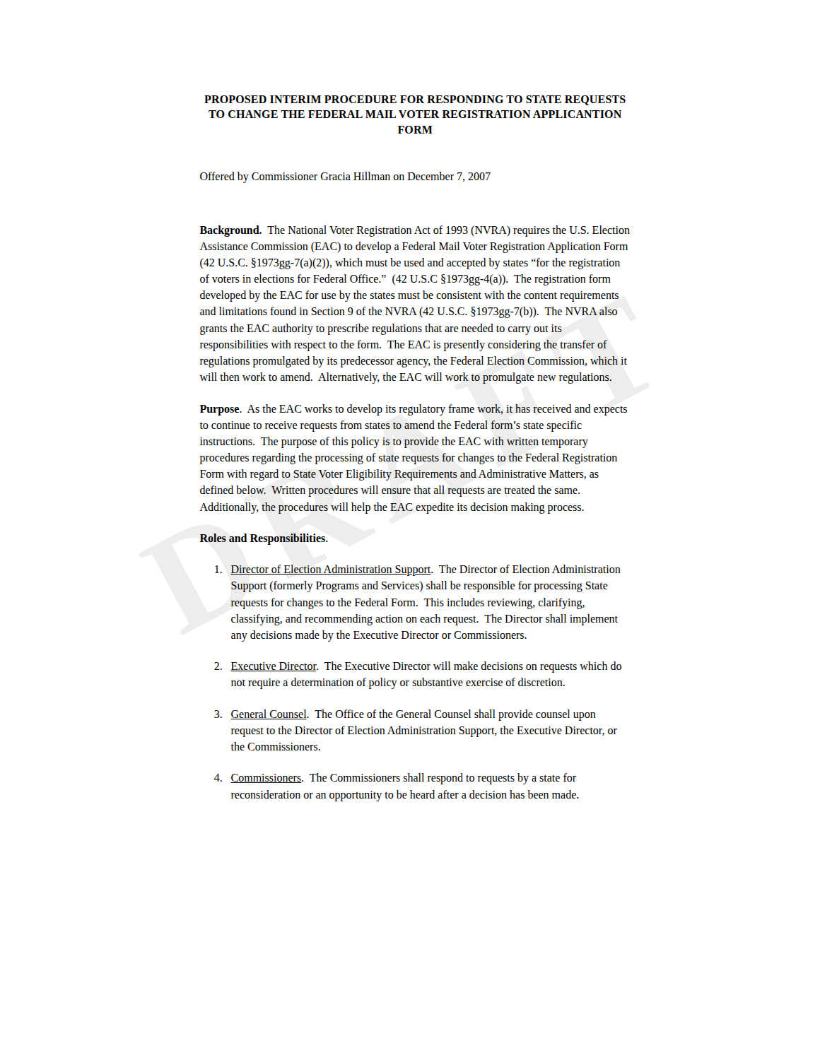DRAFT
Proposed Interim Procedure for Responding to State Requests to Change the Federal Mail Voter Registration Applicantion Form
Offered by Commissioner Gracia Hillman on December 7, 2007
Background. The National Voter Registration Act of 1993 (NVRA) requires the U.S. Election Assistance Commission (EAC) to develop a Federal Mail Voter Registration Application Form (42 U.S.C. §1973gg-7(a)(2)), which must be used and accepted by states “for the registration of voters in elections for Federal Office.” (42 U.S.C §1973gg-4(a)). The registration form developed by the EAC for use by the states must be consistent with the content requirements and limitations found in Section 9 of the NVRA (42 U.S.C. §1973gg-7(b)). The NVRA also grants the EAC authority to prescribe regulations that are needed to carry out its responsibilities with respect to the form. The EAC is presently considering the transfer of regulations promulgated by its predecessor agency, the Federal Election Commission, which it will then work to amend. Alternatively, the EAC will work to promulgate new regulations.
Purpose. As the EAC works to develop its regulatory frame work, it has received and expects to continue to receive requests from states to amend the Federal form’s state specific instructions. The purpose of this policy is to provide the EAC with written temporary procedures regarding the processing of state requests for changes to the Federal Registration Form with regard to State Voter Eligibility Requirements and Administrative Matters, as defined below. Written procedures will ensure that all requests are treated the same. Additionally, the procedures will help the EAC expedite its decision making process.
Roles and Responsibilities.
Director of Election Administration Support. The Director of Election Administration Support (formerly Programs and Services) shall be responsible for processing State requests for changes to the Federal Form. This includes reviewing, clarifying, classifying, and recommending action on each request. The Director shall implement any decisions made by the Executive Director or Commissioners.
Executive Director. The Executive Director will make decisions on requests which do not require a determination of policy or substantive exercise of discretion.
General Counsel. The Office of the General Counsel shall provide counsel upon request to the Director of Election Administration Support, the Executive Director, or the Commissioners.
Commissioners. The Commissioners shall respond to requests by a state for reconsideration or an opportunity to be heard after a decision has been made.